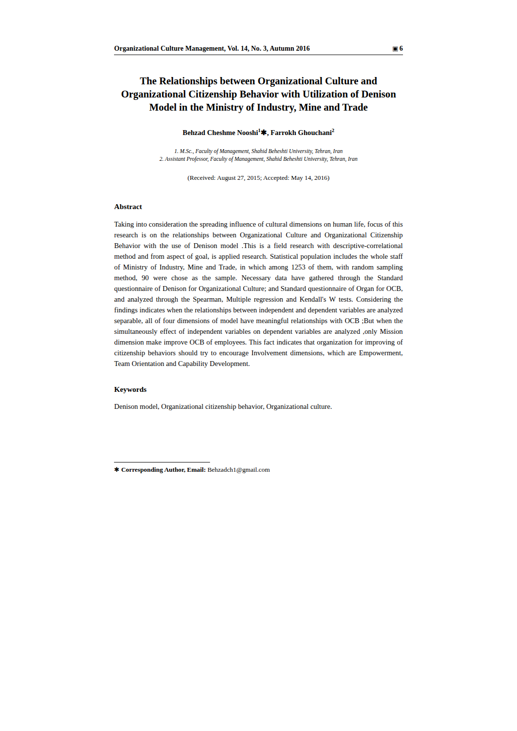Organizational Culture Management, Vol. 14, No. 3, Autumn 2016 ▣6
The Relationships between Organizational Culture and Organizational Citizenship Behavior with Utilization of Denison Model in the Ministry of Industry, Mine and Trade
Behzad Cheshme Nooshi1✱, Farrokh Ghouchani2
1. M.Sc., Faculty of Management, Shahid Beheshti University, Tehran, Iran
2. Assistant Professor, Faculty of Management, Shahid Beheshti University, Tehran, Iran
(Received: August 27, 2015; Accepted: May 14, 2016)
Abstract
Taking into consideration the spreading influence of cultural dimensions on human life, focus of this research is on the relationships between Organizational Culture and Organizational Citizenship Behavior with the use of Denison model .This is a field research with descriptive-correlational method and from aspect of goal, is applied research. Statistical population includes the whole staff of Ministry of Industry, Mine and Trade, in which among 1253 of them, with random sampling method, 90 were chose as the sample. Necessary data have gathered through the Standard questionnaire of Denison for Organizational Culture; and Standard questionnaire of Organ for OCB, and analyzed through the Spearman, Multiple regression and Kendall's W tests. Considering the findings indicates when the relationships between independent and dependent variables are analyzed separable, all of four dimensions of model have meaningful relationships with OCB ;But when the simultaneously effect of independent variables on dependent variables are analyzed ,only Mission dimension make improve OCB of employees. This fact indicates that organization for improving of citizenship behaviors should try to encourage Involvement dimensions, which are Empowerment, Team Orientation and Capability Development.
Keywords
Denison model, Organizational citizenship behavior, Organizational culture.
✱ Corresponding Author, Email: Behzadch1@gmail.com